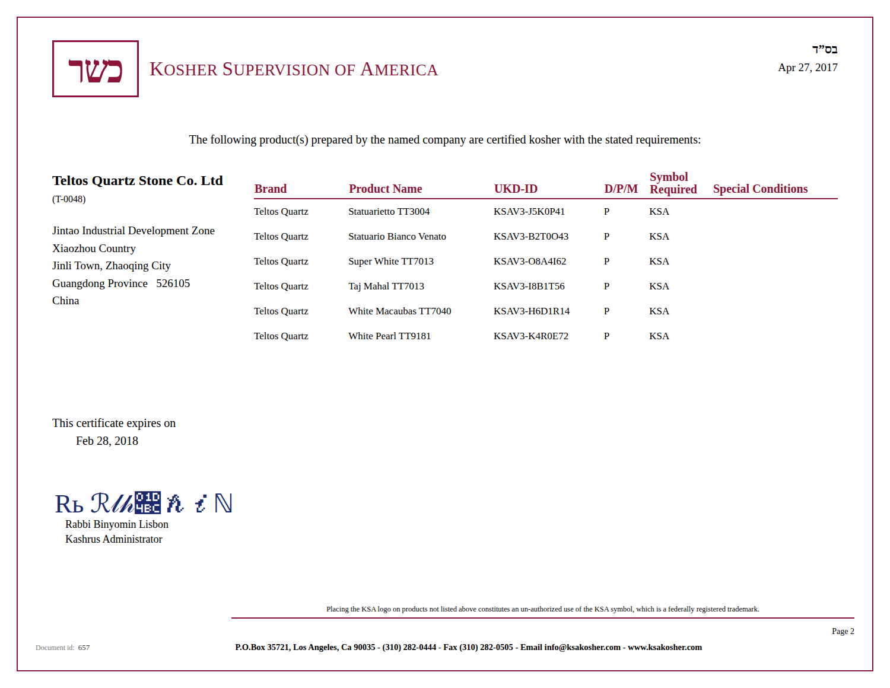כשר
KOSHER SUPERVISION OF AMERICA
בס”ד
Apr 27, 2017
The following product(s) prepared by the named company are certified kosher with the stated requirements:
Teltos Quartz Stone Co. Ltd
(T-0048)
Jintao Industrial Development Zone
Xiaozhou Country
Jinli Town, Zhaoqing City
Guangdong Province 526105
China
| Brand | Product Name | UKD-ID | D/P/M | Symbol Required | Special Conditions |
| --- | --- | --- | --- | --- | --- |
| Teltos Quartz | Statuarietto TT3004 | KSAV3-J5K0P41 | P | KSA | |
| Teltos Quartz | Statuario Bianco Venato | KSAV3-B2T0O43 | P | KSA | |
| Teltos Quartz | Super White TT7013 | KSAV3-O8A4I62 | P | KSA | |
| Teltos Quartz | Taj Mahal TT7013 | KSAV3-I8B1T56 | P | KSA | |
| Teltos Quartz | White Macaubas TT7040 | KSAV3-H6D1R14 | P | KSA | |
| Teltos Quartz | White Pearl TT9181 | KSAV3-K4R0E72 | P | KSA | |
This certificate expires on Feb 28, 2018
Rь ℛ𝓁𝒽𝒼𝒽𝒾ℕ
Rabbi Binyomin Lisbon
Kashrus Administrator
Placing the KSA logo on products not listed above constitutes an un-authorized use of the KSA symbol, which is a federally registered trademark.
Page 2
Document id: 657
P.O.Box 35721, Los Angeles, Ca 90035 - (310) 282-0444 - Fax (310) 282-0505 - Email info@ksakosher.com - www.ksakosher.com